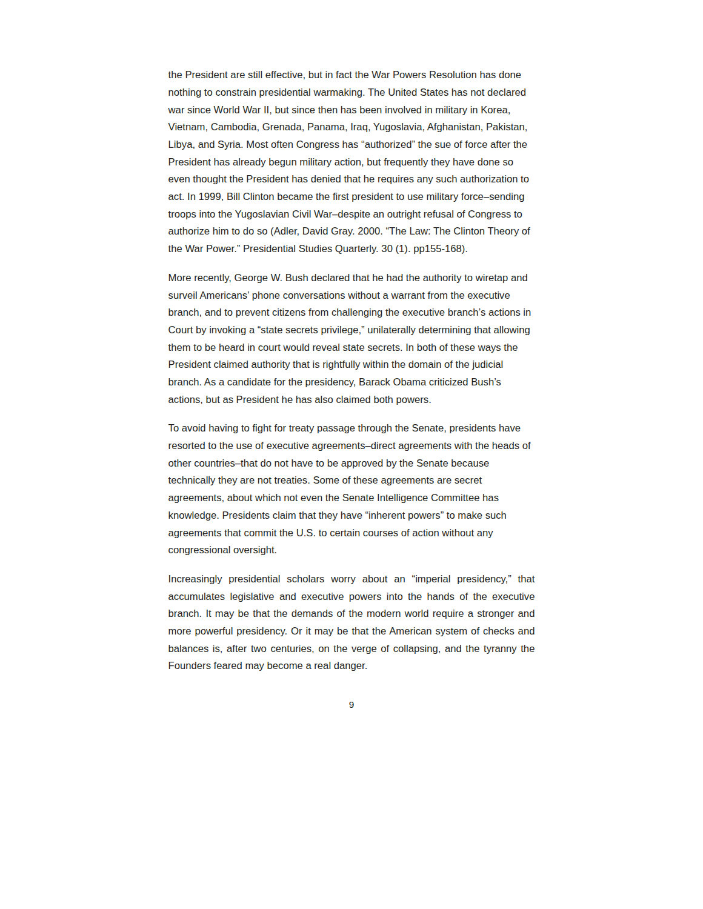the President are still effective, but in fact the War Powers Resolution has done nothing to constrain presidential warmaking. The United States has not declared war since World War II, but since then has been involved in military in Korea, Vietnam, Cambodia, Grenada, Panama, Iraq, Yugoslavia, Afghanistan, Pakistan, Libya, and Syria. Most often Congress has “authorized” the sue of force after the President has already begun military action, but frequently they have done so even thought the President has denied that he requires any such authorization to act. In 1999, Bill Clinton became the first president to use military force–sending troops into the Yugoslavian Civil War–despite an outright refusal of Congress to authorize him to do so (Adler, David Gray. 2000. “The Law: The Clinton Theory of the War Power.” Presidential Studies Quarterly. 30 (1). pp155-168).
More recently, George W. Bush declared that he had the authority to wiretap and surveil Americans’ phone conversations without a warrant from the executive branch, and to prevent citizens from challenging the executive branch’s actions in Court by invoking a “state secrets privilege,” unilaterally determining that allowing them to be heard in court would reveal state secrets. In both of these ways the President claimed authority that is rightfully within the domain of the judicial branch. As a candidate for the presidency, Barack Obama criticized Bush’s actions, but as President he has also claimed both powers.
To avoid having to fight for treaty passage through the Senate, presidents have resorted to the use of executive agreements–direct agreements with the heads of other countries–that do not have to be approved by the Senate because technically they are not treaties. Some of these agreements are secret agreements, about which not even the Senate Intelligence Committee has knowledge. Presidents claim that they have “inherent powers” to make such agreements that commit the U.S. to certain courses of action without any congressional oversight.
Increasingly presidential scholars worry about an “imperial presidency,” that accumulates legislative and executive powers into the hands of the executive branch. It may be that the demands of the modern world require a stronger and more powerful presidency. Or it may be that the American system of checks and balances is, after two centuries, on the verge of collapsing, and the tyranny the Founders feared may become a real danger.
9